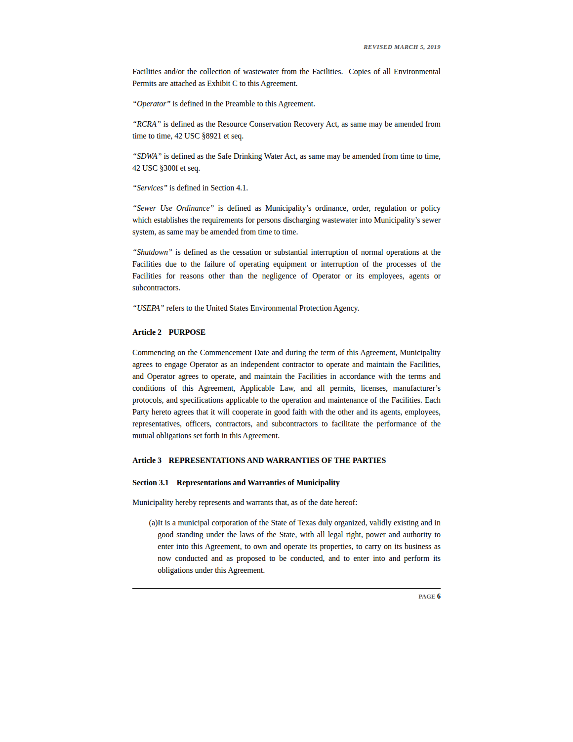REVISED MARCH 5, 2019
Facilities and/or the collection of wastewater from the Facilities. Copies of all Environmental Permits are attached as Exhibit C to this Agreement.
“Operator” is defined in the Preamble to this Agreement.
“RCRA” is defined as the Resource Conservation Recovery Act, as same may be amended from time to time, 42 USC §8921 et seq.
“SDWA” is defined as the Safe Drinking Water Act, as same may be amended from time to time, 42 USC §300f et seq.
“Services” is defined in Section 4.1.
“Sewer Use Ordinance” is defined as Municipality’s ordinance, order, regulation or policy which establishes the requirements for persons discharging wastewater into Municipality’s sewer system, as same may be amended from time to time.
“Shutdown” is defined as the cessation or substantial interruption of normal operations at the Facilities due to the failure of operating equipment or interruption of the processes of the Facilities for reasons other than the negligence of Operator or its employees, agents or subcontractors.
“USEPA” refers to the United States Environmental Protection Agency.
Article 2 PURPOSE
Commencing on the Commencement Date and during the term of this Agreement, Municipality agrees to engage Operator as an independent contractor to operate and maintain the Facilities, and Operator agrees to operate, and maintain the Facilities in accordance with the terms and conditions of this Agreement, Applicable Law, and all permits, licenses, manufacturer’s protocols, and specifications applicable to the operation and maintenance of the Facilities. Each Party hereto agrees that it will cooperate in good faith with the other and its agents, employees, representatives, officers, contractors, and subcontractors to facilitate the performance of the mutual obligations set forth in this Agreement.
Article 3 REPRESENTATIONS AND WARRANTIES OF THE PARTIES
Section 3.1 Representations and Warranties of Municipality
Municipality hereby represents and warrants that, as of the date hereof:
(a)
It is a municipal corporation of the State of Texas duly organized, validly existing and in good standing under the laws of the State, with all legal right, power and authority to enter into this Agreement, to own and operate its properties, to carry on its business as now conducted and as proposed to be conducted, and to enter into and perform its obligations under this Agreement.
PAGE 6